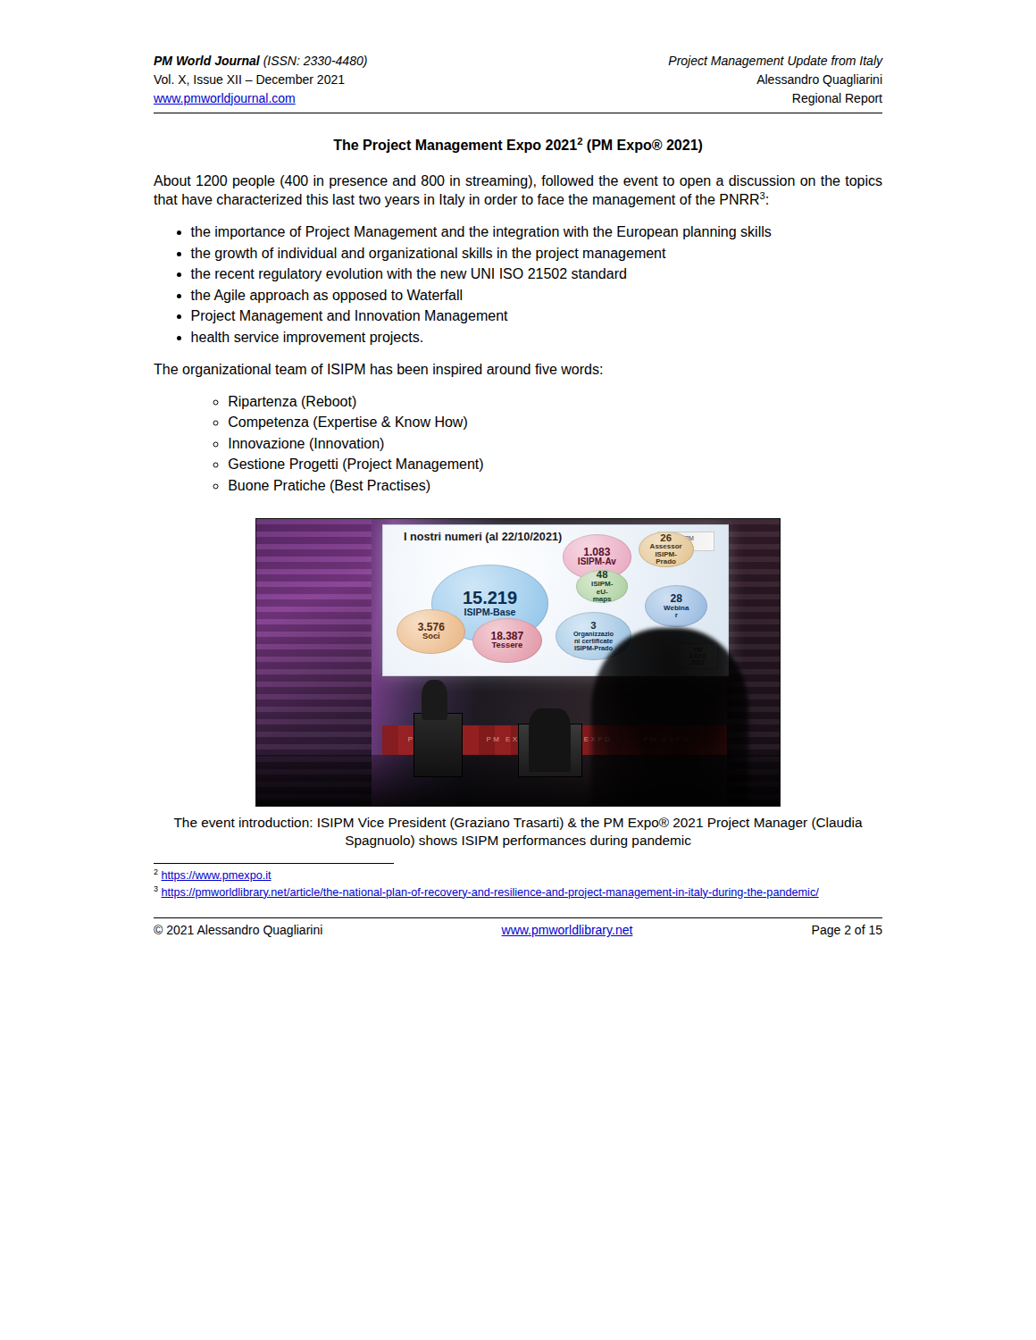PM World Journal (ISSN: 2330-4480)
Vol. X, Issue XII – December 2021
www.pmworldjournal.com
Project Management Update from Italy
Alessandro Quagliarini
Regional Report
The Project Management Expo 20212 (PM Expo® 2021)
About 1200 people (400 in presence and 800 in streaming), followed the event to open a discussion on the topics that have characterized this last two years in Italy in order to face the management of the PNRR3:
the importance of Project Management and the integration with the European planning skills
the growth of individual and organizational skills in the project management
the recent regulatory evolution with the new UNI ISO 21502 standard
the Agile approach as opposed to Waterfall
Project Management and Innovation Management
health service improvement projects.
The organizational team of ISIPM has been inspired around five words:
Ripartenza (Reboot)
Competenza (Expertise & Know How)
Innovazione (Innovation)
Gestione Progetti (Project Management)
Buone Pratiche (Best Practises)
I nostri numeri (al 22/10/2021)
ISIPM
logo
15.219 ISIPM-Base
1.083 ISIPM-Av
26 Assessor
ISIPM-
Prado
48 ISIPM-
eU-
maps
28 Webina
r
3.576 Soci
18.387 Tessere
3 Organizzazio
ni certificate
ISIPM-Prado
PM
EXPO
2021
PM EXPO PM EXPO PM EXPO PM EXPO
The event introduction: ISIPM Vice President (Graziano Trasarti) & the PM Expo® 2021 Project Manager (Claudia Spagnuolo) shows ISIPM performances during pandemic
2 https://www.pmexpo.it
3 https://pmworldlibrary.net/article/the-national-plan-of-recovery-and-resilience-and-project-management-in-italy-during-the-pandemic/
© 2021 Alessandro Quagliarini
www.pmworldlibrary.net
Page 2 of 15